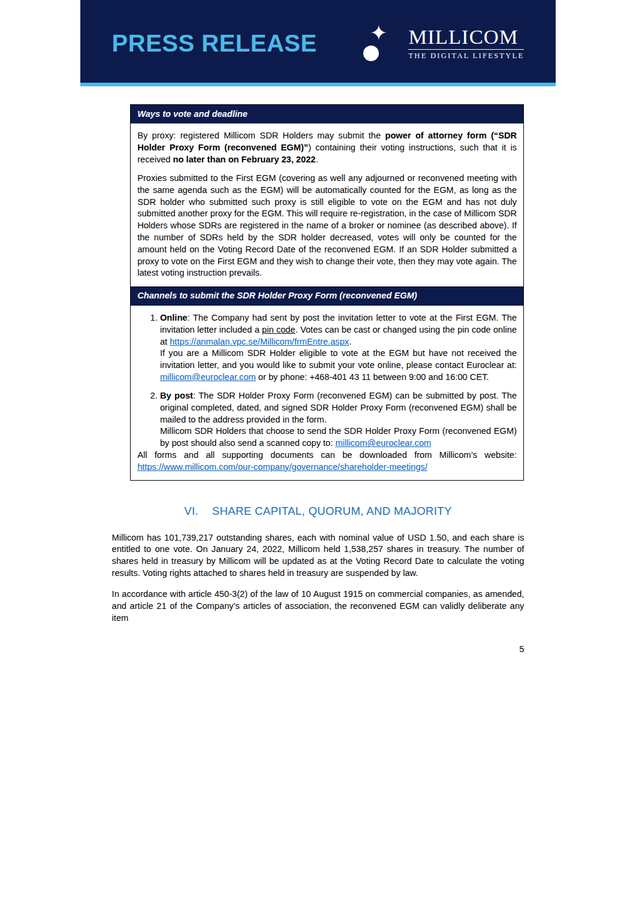PRESS RELEASE
✦
MILLICOM
THE DIGITAL LIFESTYLE
Ways to vote and deadline
By proxy: registered Millicom SDR Holders may submit the power of attorney form (“SDR Holder Proxy Form (reconvened EGM)”) containing their voting instructions, such that it is received no later than on February 23, 2022.
Proxies submitted to the First EGM (covering as well any adjourned or reconvened meeting with the same agenda such as the EGM) will be automatically counted for the EGM, as long as the SDR holder who submitted such proxy is still eligible to vote on the EGM and has not duly submitted another proxy for the EGM. This will require re-registration, in the case of Millicom SDR Holders whose SDRs are registered in the name of a broker or nominee (as described above). If the number of SDRs held by the SDR holder decreased, votes will only be counted for the amount held on the Voting Record Date of the reconvened EGM. If an SDR Holder submitted a proxy to vote on the First EGM and they wish to change their vote, then they may vote again. The latest voting instruction prevails.
Channels to submit the SDR Holder Proxy Form (reconvened EGM)
Online: The Company had sent by post the invitation letter to vote at the First EGM. The invitation letter included a pin code. Votes can be cast or changed using the pin code online at https://anmalan.vpc.se/Millicom/frmEntre.aspx.
If you are a Millicom SDR Holder eligible to vote at the EGM but have not received the invitation letter, and you would like to submit your vote online, please contact Euroclear at: millicom@euroclear.com or by phone: +468-401 43 11 between 9:00 and 16:00 CET.
By post: The SDR Holder Proxy Form (reconvened EGM) can be submitted by post. The original completed, dated, and signed SDR Holder Proxy Form (reconvened EGM) shall be mailed to the address provided in the form.
Millicom SDR Holders that choose to send the SDR Holder Proxy Form (reconvened EGM) by post should also send a scanned copy to: millicom@euroclear.com
All forms and all supporting documents can be downloaded from Millicom’s website: https://www.millicom.com/our-company/governance/shareholder-meetings/
VI. SHARE CAPITAL, QUORUM, AND MAJORITY
Millicom has 101,739,217 outstanding shares, each with nominal value of USD 1.50, and each share is entitled to one vote. On January 24, 2022, Millicom held 1,538,257 shares in treasury. The number of shares held in treasury by Millicom will be updated as at the Voting Record Date to calculate the voting results. Voting rights attached to shares held in treasury are suspended by law.
In accordance with article 450-3(2) of the law of 10 August 1915 on commercial companies, as amended, and article 21 of the Company’s articles of association, the reconvened EGM can validly deliberate any item
5